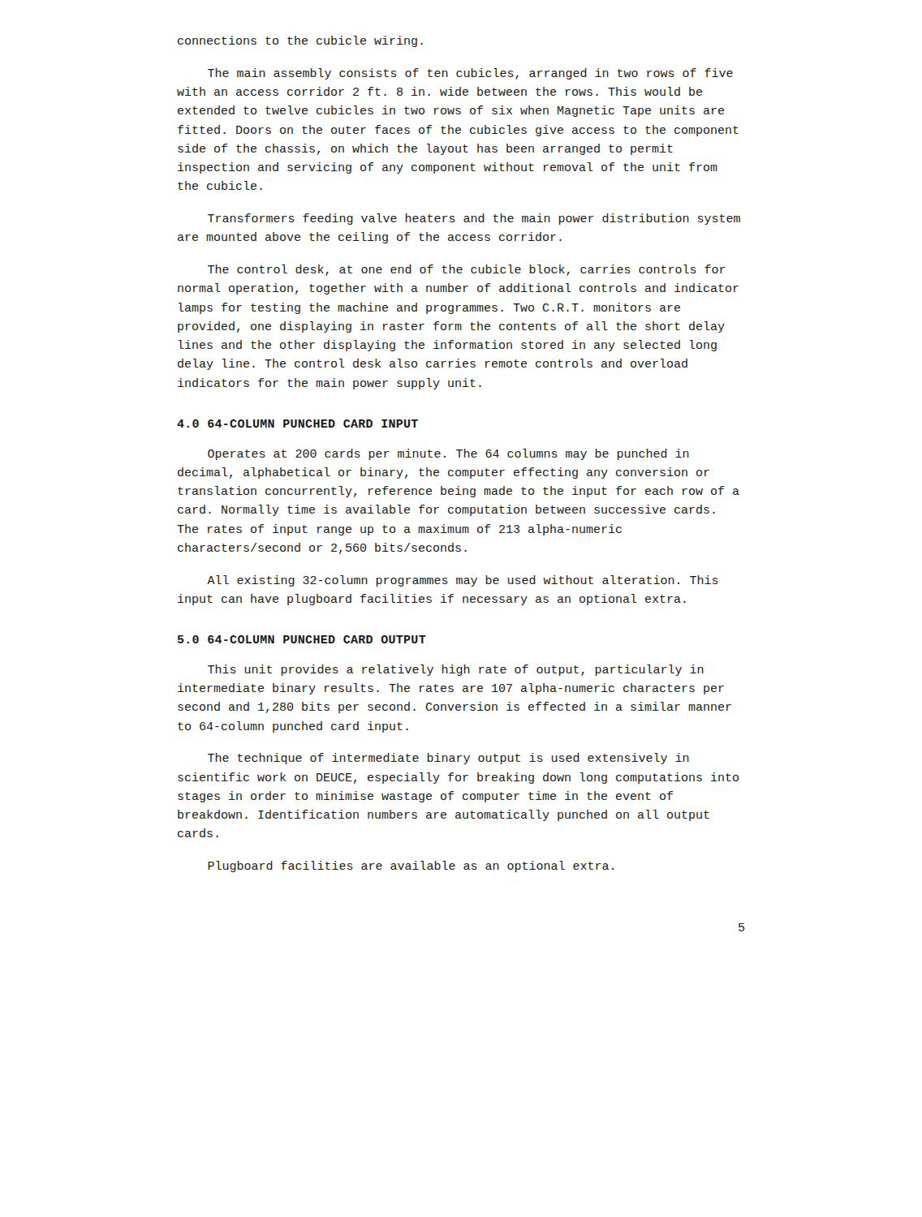connections to the cubicle wiring.
The main assembly consists of ten cubicles, arranged in two rows of five with an access corridor 2 ft. 8 in. wide between the rows. This would be extended to twelve cubicles in two rows of six when Magnetic Tape units are fitted. Doors on the outer faces of the cubicles give access to the component side of the chassis, on which the layout has been arranged to permit inspection and servicing of any component without removal of the unit from the cubicle.
Transformers feeding valve heaters and the main power distribution system are mounted above the ceiling of the access corridor.
The control desk, at one end of the cubicle block, carries controls for normal operation, together with a number of additional controls and indicator lamps for testing the machine and programmes. Two C.R.T. monitors are provided, one displaying in raster form the contents of all the short delay lines and the other displaying the information stored in any selected long delay line. The control desk also carries remote controls and overload indicators for the main power supply unit.
4.0 64-COLUMN PUNCHED CARD INPUT
Operates at 200 cards per minute. The 64 columns may be punched in decimal, alphabetical or binary, the computer effecting any conversion or translation concurrently, reference being made to the input for each row of a card. Normally time is available for computation between successive cards. The rates of input range up to a maximum of 213 alpha-numeric characters/second or 2,560 bits/seconds.
All existing 32-column programmes may be used without alteration. This input can have plugboard facilities if necessary as an optional extra.
5.0 64-COLUMN PUNCHED CARD OUTPUT
This unit provides a relatively high rate of output, particularly in intermediate binary results. The rates are 107 alpha-numeric characters per second and 1,280 bits per second. Conversion is effected in a similar manner to 64-column punched card input.
The technique of intermediate binary output is used extensively in scientific work on DEUCE, especially for breaking down long computations into stages in order to minimise wastage of computer time in the event of breakdown. Identification numbers are automatically punched on all output cards.
Plugboard facilities are available as an optional extra.
5